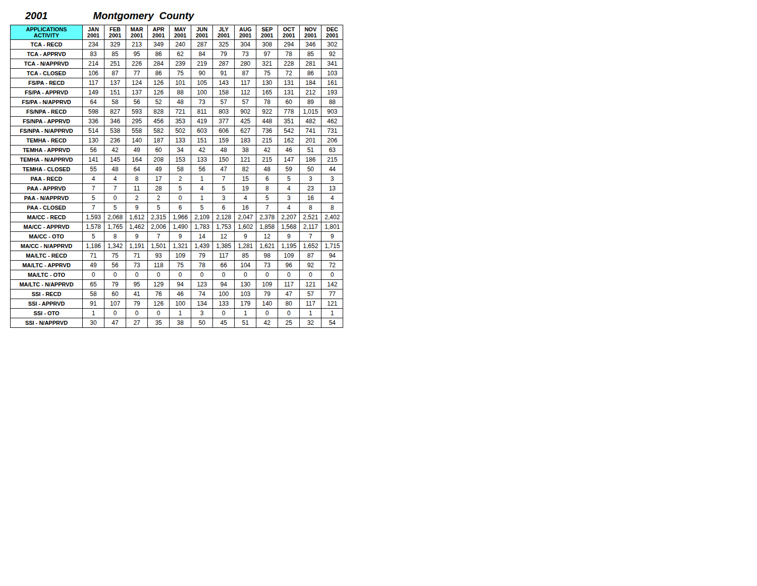2001 Montgomery County
| APPLICATIONS ACTIVITY | JAN 2001 | FEB 2001 | MAR 2001 | APR 2001 | MAY 2001 | JUN 2001 | JLY 2001 | AUG 2001 | SEP 2001 | OCT 2001 | NOV 2001 | DEC 2001 |
| --- | --- | --- | --- | --- | --- | --- | --- | --- | --- | --- | --- | --- |
| TCA - RECD | 234 | 329 | 213 | 349 | 240 | 287 | 325 | 304 | 308 | 294 | 346 | 302 |
| TCA - APPRVD | 83 | 85 | 95 | 86 | 62 | 84 | 79 | 73 | 97 | 78 | 85 | 92 |
| TCA - N/APPRVD | 214 | 251 | 226 | 284 | 239 | 219 | 287 | 280 | 321 | 228 | 281 | 341 |
| TCA - CLOSED | 106 | 87 | 77 | 86 | 75 | 90 | 91 | 87 | 75 | 72 | 86 | 103 |
| FS/PA - RECD | 117 | 137 | 124 | 126 | 101 | 105 | 143 | 117 | 130 | 131 | 184 | 161 |
| FS/PA - APPRVD | 149 | 151 | 137 | 126 | 88 | 100 | 158 | 112 | 165 | 131 | 212 | 193 |
| FS/PA - N/APPRVD | 64 | 58 | 56 | 52 | 48 | 73 | 57 | 57 | 78 | 60 | 89 | 88 |
| FS/NPA - RECD | 598 | 827 | 593 | 828 | 721 | 811 | 803 | 902 | 922 | 778 | 1,015 | 903 |
| FS/NPA - APPRVD | 336 | 346 | 295 | 456 | 353 | 419 | 377 | 425 | 448 | 351 | 482 | 462 |
| FS/NPA - N/APPRVD | 514 | 538 | 558 | 582 | 502 | 603 | 606 | 627 | 736 | 542 | 741 | 731 |
| TEMHA - RECD | 130 | 236 | 140 | 187 | 133 | 151 | 159 | 183 | 215 | 162 | 201 | 206 |
| TEMHA - APPRVD | 56 | 42 | 49 | 60 | 34 | 42 | 48 | 38 | 42 | 46 | 51 | 63 |
| TEMHA - N/APPRVD | 141 | 145 | 164 | 208 | 153 | 133 | 150 | 121 | 215 | 147 | 186 | 215 |
| TEMHA - CLOSED | 55 | 48 | 64 | 49 | 58 | 56 | 47 | 82 | 48 | 59 | 50 | 44 |
| PAA - RECD | 4 | 4 | 8 | 17 | 2 | 1 | 7 | 15 | 6 | 5 | 3 | 3 |
| PAA - APPRVD | 7 | 7 | 11 | 28 | 5 | 4 | 5 | 19 | 8 | 4 | 23 | 13 |
| PAA - N/APPRVD | 5 | 0 | 2 | 2 | 0 | 1 | 3 | 4 | 5 | 3 | 16 | 4 |
| PAA - CLOSED | 7 | 5 | 9 | 5 | 6 | 5 | 6 | 16 | 7 | 4 | 8 | 8 |
| MA/CC - RECD | 1,593 | 2,068 | 1,612 | 2,315 | 1,966 | 2,109 | 2,128 | 2,047 | 2,378 | 2,207 | 2,521 | 2,402 |
| MA/CC - APPRVD | 1,578 | 1,765 | 1,462 | 2,006 | 1,490 | 1,783 | 1,753 | 1,602 | 1,858 | 1,568 | 2,117 | 1,801 |
| MA/CC - OTO | 5 | 8 | 9 | 7 | 9 | 14 | 12 | 9 | 12 | 9 | 7 | 9 |
| MA/CC - N/APPRVD | 1,186 | 1,342 | 1,191 | 1,501 | 1,321 | 1,439 | 1,385 | 1,281 | 1,621 | 1,195 | 1,652 | 1,715 |
| MA/LTC - RECD | 71 | 75 | 71 | 93 | 109 | 79 | 117 | 85 | 98 | 109 | 87 | 94 |
| MA/LTC - APPRVD | 49 | 56 | 73 | 118 | 75 | 78 | 66 | 104 | 73 | 96 | 92 | 72 |
| MA/LTC - OTO | 0 | 0 | 0 | 0 | 0 | 0 | 0 | 0 | 0 | 0 | 0 | 0 |
| MA/LTC - N/APPRVD | 65 | 79 | 95 | 129 | 94 | 123 | 94 | 130 | 109 | 117 | 121 | 142 |
| SSI - RECD | 58 | 60 | 41 | 76 | 46 | 74 | 100 | 103 | 79 | 47 | 57 | 77 |
| SSI - APPRVD | 91 | 107 | 79 | 126 | 100 | 134 | 133 | 179 | 140 | 80 | 117 | 121 |
| SSI - OTO | 1 | 0 | 0 | 0 | 1 | 3 | 0 | 1 | 0 | 0 | 1 | 1 |
| SSI - N/APPRVD | 30 | 47 | 27 | 35 | 38 | 50 | 45 | 51 | 42 | 25 | 32 | 54 |